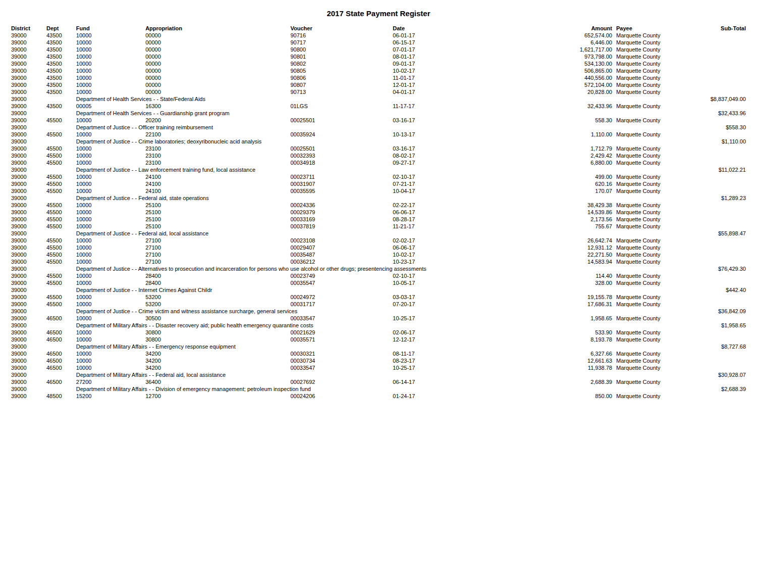2017 State Payment Register
| District | Dept | Fund | Appropriation | Voucher | Date | Amount | Payee | Sub-Total |
| --- | --- | --- | --- | --- | --- | --- | --- | --- |
| 39000 | 43500 | 10000 | 00000 | 90716 | 06-01-17 | 652,574.00 | Marquette County | |
| 39000 | 43500 | 10000 | 00000 | 90717 | 06-15-17 | 6,446.00 | Marquette County | |
| 39000 | 43500 | 10000 | 00000 | 90800 | 07-01-17 | 1,621,717.00 | Marquette County | |
| 39000 | 43500 | 10000 | 00000 | 90801 | 08-01-17 | 973,798.00 | Marquette County | |
| 39000 | 43500 | 10000 | 00000 | 90802 | 09-01-17 | 534,130.00 | Marquette County | |
| 39000 | 43500 | 10000 | 00000 | 90805 | 10-02-17 | 506,865.00 | Marquette County | |
| 39000 | 43500 | 10000 | 00000 | 90806 | 11-01-17 | 440,556.00 | Marquette County | |
| 39000 | 43500 | 10000 | 00000 | 90807 | 12-01-17 | 572,104.00 | Marquette County | |
| 39000 | 43500 | 10000 | 00000 | 90713 | 04-01-17 | 20,828.00 | Marquette County | |
| 39000 | | Department of Health Services - - State/Federal Aids | | $8,837,049.00 |
| 39000 | 43500 | 00005 | 16300 | 01LGS | 11-17-17 | 32,433.96 | Marquette County | |
| 39000 | | Department of Health Services - - Guardianship grant program | | $32,433.96 |
| 39000 | 45500 | 10000 | 20200 | 00025501 | 03-16-17 | 558.30 | Marquette County | |
| 39000 | | Department of Justice - - Officer training reimbursement | | $558.30 |
| 39000 | 45500 | 10000 | 22100 | 00035924 | 10-13-17 | 1,110.00 | Marquette County | |
| 39000 | | Department of Justice - - Crime laboratories; deoxyribonucleic acid analysis | | $1,110.00 |
| 39000 | 45500 | 10000 | 23100 | 00025501 | 03-16-17 | 1,712.79 | Marquette County | |
| 39000 | 45500 | 10000 | 23100 | 00032393 | 08-02-17 | 2,429.42 | Marquette County | |
| 39000 | 45500 | 10000 | 23100 | 00034918 | 09-27-17 | 6,880.00 | Marquette County | |
| 39000 | | Department of Justice - - Law enforcement training fund, local assistance | | $11,022.21 |
| 39000 | 45500 | 10000 | 24100 | 00023711 | 02-10-17 | 499.00 | Marquette County | |
| 39000 | 45500 | 10000 | 24100 | 00031907 | 07-21-17 | 620.16 | Marquette County | |
| 39000 | 45500 | 10000 | 24100 | 00035595 | 10-04-17 | 170.07 | Marquette County | |
| 39000 | | Department of Justice - - Federal aid, state operations | | $1,289.23 |
| 39000 | 45500 | 10000 | 25100 | 00024336 | 02-22-17 | 38,429.38 | Marquette County | |
| 39000 | 45500 | 10000 | 25100 | 00029379 | 06-06-17 | 14,539.86 | Marquette County | |
| 39000 | 45500 | 10000 | 25100 | 00033169 | 08-28-17 | 2,173.56 | Marquette County | |
| 39000 | 45500 | 10000 | 25100 | 00037819 | 11-21-17 | 755.67 | Marquette County | |
| 39000 | | Department of Justice - - Federal aid, local assistance | | $55,898.47 |
| 39000 | 45500 | 10000 | 27100 | 00023108 | 02-02-17 | 26,642.74 | Marquette County | |
| 39000 | 45500 | 10000 | 27100 | 00029407 | 06-06-17 | 12,931.12 | Marquette County | |
| 39000 | 45500 | 10000 | 27100 | 00035487 | 10-02-17 | 22,271.50 | Marquette County | |
| 39000 | 45500 | 10000 | 27100 | 00036212 | 10-23-17 | 14,583.94 | Marquette County | |
| 39000 | | Department of Justice - - Alternatives to prosecution and incarceration for persons who use alcohol or other drugs; presentencing assessments | | $76,429.30 |
| 39000 | 45500 | 10000 | 28400 | 00023749 | 02-10-17 | 114.40 | Marquette County | |
| 39000 | 45500 | 10000 | 28400 | 00035547 | 10-05-17 | 328.00 | Marquette County | |
| 39000 | | Department of Justice - - Internet Crimes Against Childr | | $442.40 |
| 39000 | 45500 | 10000 | 53200 | 00024972 | 03-03-17 | 19,155.78 | Marquette County | |
| 39000 | 45500 | 10000 | 53200 | 00031717 | 07-20-17 | 17,686.31 | Marquette County | |
| 39000 | | Department of Justice - - Crime victim and witness assistance surcharge, general services | | $36,842.09 |
| 39000 | 46500 | 10000 | 30500 | 00033547 | 10-25-17 | 1,958.65 | Marquette County | |
| 39000 | | Department of Military Affairs - - Disaster recovery aid; public health emergency quarantine costs | | $1,958.65 |
| 39000 | 46500 | 10000 | 30800 | 00021629 | 02-06-17 | 533.90 | Marquette County | |
| 39000 | 46500 | 10000 | 30800 | 00035571 | 12-12-17 | 8,193.78 | Marquette County | |
| 39000 | | Department of Military Affairs - - Emergency response equipment | | $8,727.68 |
| 39000 | 46500 | 10000 | 34200 | 00030321 | 08-11-17 | 6,327.66 | Marquette County | |
| 39000 | 46500 | 10000 | 34200 | 00030734 | 08-23-17 | 12,661.63 | Marquette County | |
| 39000 | 46500 | 10000 | 34200 | 00033547 | 10-25-17 | 11,938.78 | Marquette County | |
| 39000 | | Department of Military Affairs - - Federal aid, local assistance | | $30,928.07 |
| 39000 | 46500 | 27200 | 36400 | 00027692 | 06-14-17 | 2,688.39 | Marquette County | |
| 39000 | | Department of Military Affairs - - Division of emergency management; petroleum inspection fund | | $2,688.39 |
| 39000 | 48500 | 15200 | 12700 | 00024206 | 01-24-17 | 850.00 | Marquette County | |